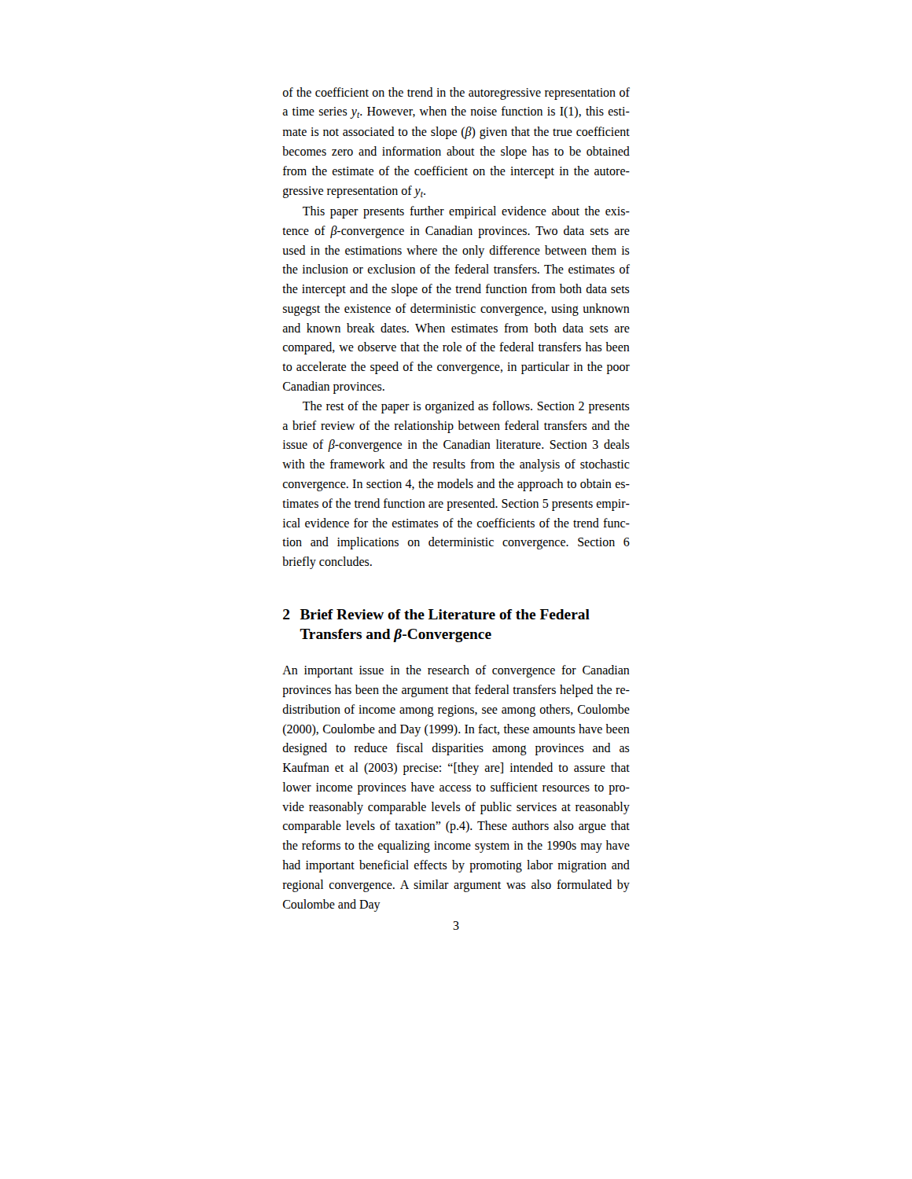of the coefficient on the trend in the autoregressive representation of a time series yt. However, when the noise function is I(1), this estimate is not associated to the slope (β) given that the true coefficient becomes zero and information about the slope has to be obtained from the estimate of the coefficient on the intercept in the autoregressive representation of yt.
This paper presents further empirical evidence about the existence of β-convergence in Canadian provinces. Two data sets are used in the estimations where the only difference between them is the inclusion or exclusion of the federal transfers. The estimates of the intercept and the slope of the trend function from both data sets sugegst the existence of deterministic convergence, using unknown and known break dates. When estimates from both data sets are compared, we observe that the role of the federal transfers has been to accelerate the speed of the convergence, in particular in the poor Canadian provinces.
The rest of the paper is organized as follows. Section 2 presents a brief review of the relationship between federal transfers and the issue of β-convergence in the Canadian literature. Section 3 deals with the framework and the results from the analysis of stochastic convergence. In section 4, the models and the approach to obtain estimates of the trend function are presented. Section 5 presents empirical evidence for the estimates of the coefficients of the trend function and implications on deterministic convergence. Section 6 briefly concludes.
2 Brief Review of the Literature of the Federal Transfers and β-Convergence
An important issue in the research of convergence for Canadian provinces has been the argument that federal transfers helped the redistribution of income among regions, see among others, Coulombe (2000), Coulombe and Day (1999). In fact, these amounts have been designed to reduce fiscal disparities among provinces and as Kaufman et al (2003) precise: “[they are] intended to assure that lower income provinces have access to sufficient resources to provide reasonably comparable levels of public services at reasonably comparable levels of taxation” (p.4). These authors also argue that the reforms to the equalizing income system in the 1990s may have had important beneficial effects by promoting labor migration and regional convergence. A similar argument was also formulated by Coulombe and Day
3